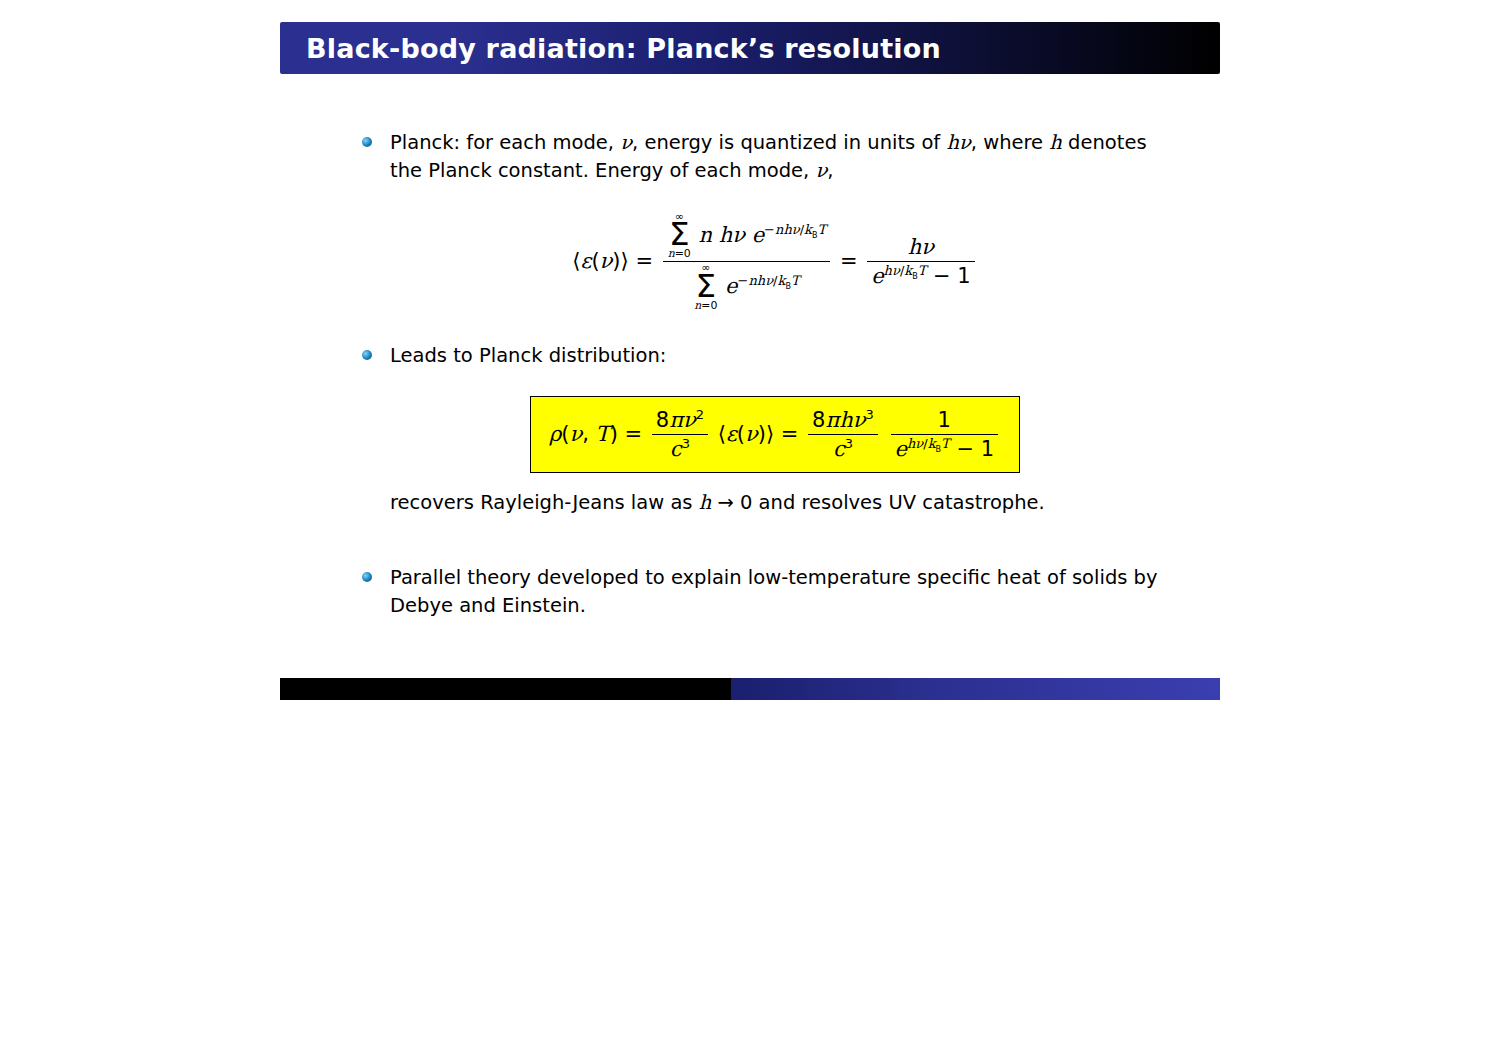Black-body radiation: Planck’s resolution
Planck: for each mode, ν, energy is quantized in units of hν, where h denotes the Planck constant. Energy of each mode, ν,
⟨ε(ν)⟩ = ∞Σn=0 n hν e−nhν/kBT ∞Σn=0 e−nhν/kBT = hν ehν/kBT − 1
Leads to Planck distribution:
ρ(ν, T) = 8πν2 c3 ⟨ε(ν)⟩ = 8πhν3 c3 1 ehν/kBT − 1
recovers Rayleigh-Jeans law as h → 0 and resolves UV catastrophe.
Parallel theory developed to explain low-temperature specific heat of solids by Debye and Einstein.